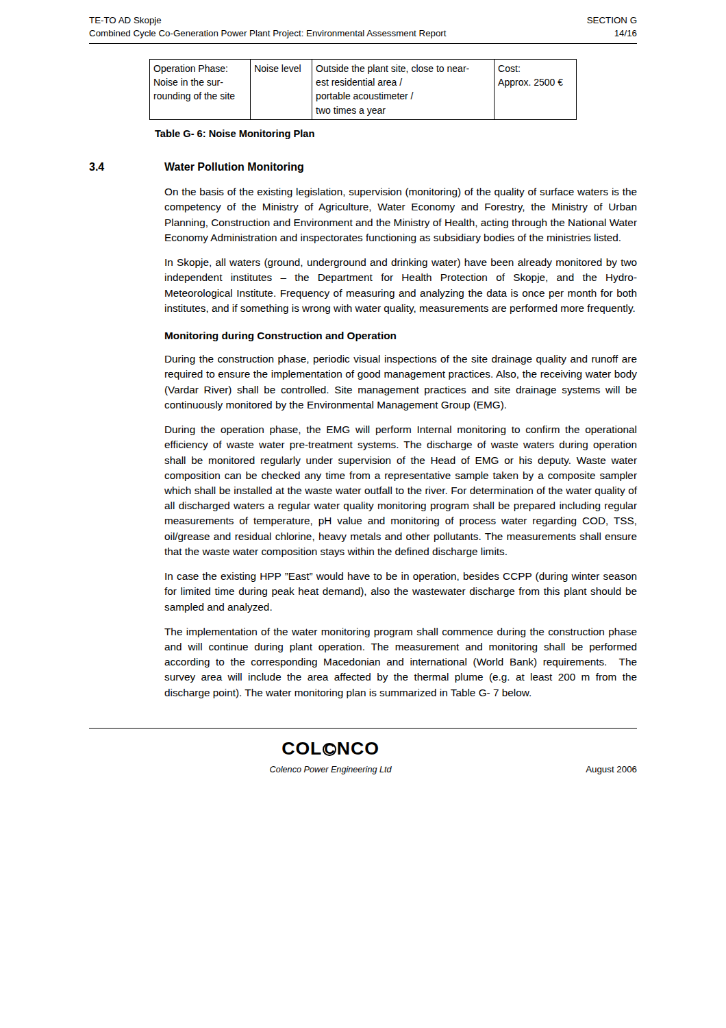TE-TO AD Skopje
SECTION G
Combined Cycle Co-Generation Power Plant Project: Environmental Assessment Report
14/16
| Operation Phase: Noise in the sur- rounding of the site | Noise level | Outside the plant site, close to near- est residential area / portable acoustimeter / two times a year | Cost: Approx. 2500 € |
Table G- 6: Noise Monitoring Plan
3.4 Water Pollution Monitoring
On the basis of the existing legislation, supervision (monitoring) of the quality of surface waters is the competency of the Ministry of Agriculture, Water Economy and Forestry, the Ministry of Urban Planning, Construction and Environment and the Ministry of Health, acting through the National Water Economy Administration and inspectorates functioning as subsidiary bodies of the ministries listed.
In Skopje, all waters (ground, underground and drinking water) have been already monitored by two independent institutes – the Department for Health Protection of Skopje, and the Hydro-Meteorological Institute. Frequency of measuring and analyzing the data is once per month for both institutes, and if something is wrong with water quality, measurements are performed more frequently.
Monitoring during Construction and Operation
During the construction phase, periodic visual inspections of the site drainage quality and runoff are required to ensure the implementation of good management practices. Also, the receiving water body (Vardar River) shall be controlled. Site management practices and site drainage systems will be continuously monitored by the Environmental Management Group (EMG).
During the operation phase, the EMG will perform Internal monitoring to confirm the operational efficiency of waste water pre-treatment systems. The discharge of waste waters during operation shall be monitored regularly under supervision of the Head of EMG or his deputy. Waste water composition can be checked any time from a representative sample taken by a composite sampler which shall be installed at the waste water outfall to the river. For determination of the water quality of all discharged waters a regular water quality monitoring program shall be prepared including regular measurements of temperature, pH value and monitoring of process water regarding COD, TSS, oil/grease and residual chlorine, heavy metals and other pollutants. The measurements shall ensure that the waste water composition stays within the defined discharge limits.
In case the existing HPP ”East” would have to be in operation, besides CCPP (during winter season for limited time during peak heat demand), also the wastewater discharge from this plant should be sampled and analyzed.
The implementation of the water monitoring program shall commence during the construction phase and will continue during plant operation. The measurement and monitoring shall be performed according to the corresponding Macedonian and international (World Bank) requirements. The survey area will include the area affected by the thermal plume (e.g. at least 200 m from the discharge point). The water monitoring plan is summarized in Table G- 7 below.
COLCNCO
Colenco Power Engineering Ltd
August 2006